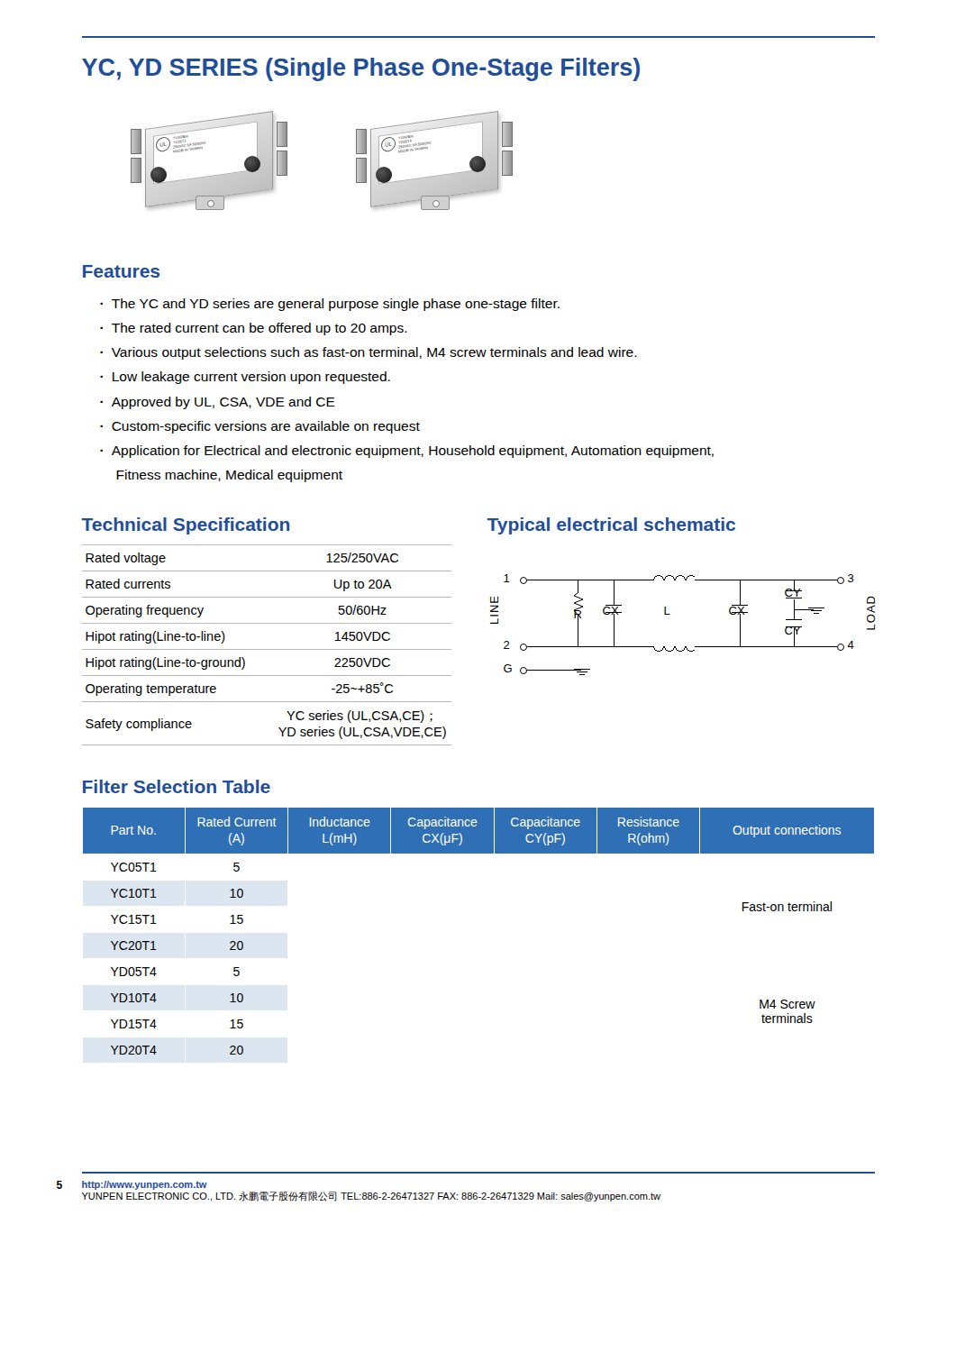YC, YD SERIES (Single Phase One-Stage Filters)
UL
YUNPEN
YC05T1
250VAC 5A 50/60Hz
MADE IN TAIWAN
UL
YUNPEN
YD05T4
250VAC 5A 50/60Hz
MADE IN TAIWAN
Features
The YC and YD series are general purpose single phase one-stage filter.
The rated current can be offered up to 20 amps.
Various output selections such as fast-on terminal, M4 screw terminals and lead wire.
Low leakage current version upon requested.
Approved by UL, CSA, VDE and CE
Custom-specific versions are available on request
Application for Electrical and electronic equipment, Household equipment, Automation equipment,
Fitness machine, Medical equipment
Technical Specification
| Rated voltage | 125/250VAC |
| Rated currents | Up to 20A |
| Operating frequency | 50/60Hz |
| Hipot rating(Line-to-line) | 1450VDC |
| Hipot rating(Line-to-ground) | 2250VDC |
| Operating temperature | -25~+85˚C |
| Safety compliance | YC series (UL,CSA,CE)； YD series (UL,CSA,VDE,CE) |
Typical electrical schematic
1 2 G 3 4 LINE LOAD R CX L CX CY CY
Filter Selection Table
| Part No. | Rated Current (A) | Inductance L(mH) | Capacitance CX(μF) | Capacitance CY(pF) | Resistance R(ohm) | Output connections |
| --- | --- | --- | --- | --- | --- | --- |
| YC05T1 | 5 | | | | | Fast-on terminal |
| YC10T1 | 10 |
| YC15T1 | 15 |
| YC20T1 | 20 |
| YD05T4 | 5 | M4 Screw terminals |
| YD10T4 | 10 |
| YD15T4 | 15 |
| YD20T4 | 20 |
5 http://www.yunpen.com.tw
YUNPEN ELECTRONIC CO., LTD. 永鹏電子股份有限公司 TEL:886-2-26471327 FAX: 886-2-26471329 Mail: sales@yunpen.com.tw